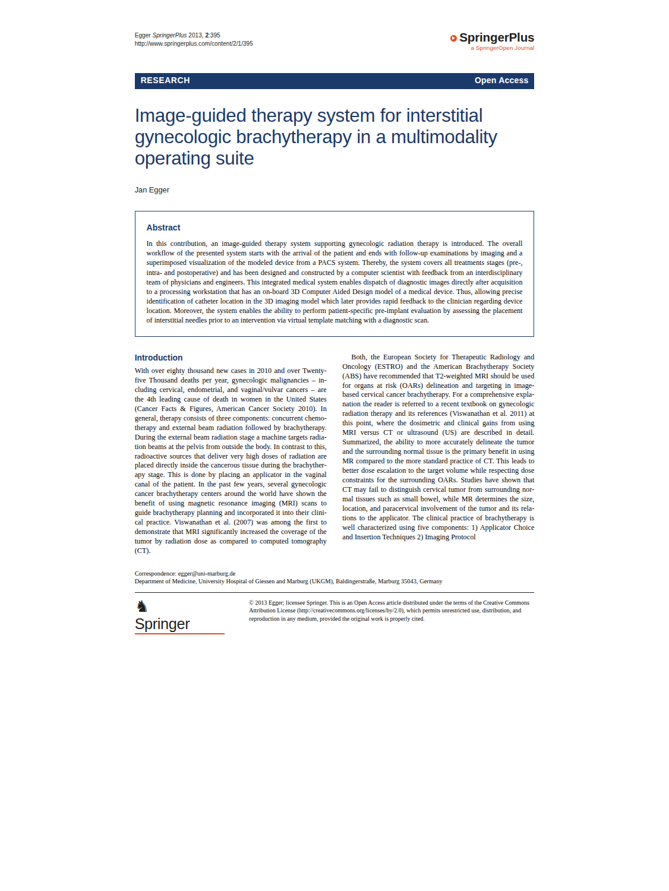Egger SpringerPlus 2013, 2:395
http://www.springerplus.com/content/2/1/395
SpringerPlus
a SpringerOpen Journal
RESEARCH Open Access
Image-guided therapy system for interstitial gynecologic brachytherapy in a multimodality operating suite
Jan Egger
Abstract
In this contribution, an image-guided therapy system supporting gynecologic radiation therapy is introduced. The overall workflow of the presented system starts with the arrival of the patient and ends with follow-up examinations by imaging and a superimposed visualization of the modeled device from a PACS system. Thereby, the system covers all treatments stages (pre-, intra- and postoperative) and has been designed and constructed by a computer scientist with feedback from an interdisciplinary team of physicians and engineers. This integrated medical system enables dispatch of diagnostic images directly after acquisition to a processing workstation that has an on-board 3D Computer Aided Design model of a medical device. Thus, allowing precise identification of catheter location in the 3D imaging model which later provides rapid feedback to the clinician regarding device location. Moreover, the system enables the ability to perform patient-specific pre-implant evaluation by assessing the placement of interstitial needles prior to an intervention via virtual template matching with a diagnostic scan.
Introduction
With over eighty thousand new cases in 2010 and over Twenty-five Thousand deaths per year, gynecologic malignancies – including cervical, endometrial, and vaginal/vulvar cancers – are the 4th leading cause of death in women in the United States (Cancer Facts & Figures, American Cancer Society 2010). In general, therapy consists of three components: concurrent chemotherapy and external beam radiation followed by brachytherapy. During the external beam radiation stage a machine targets radiation beams at the pelvis from outside the body. In contrast to this, radioactive sources that deliver very high doses of radiation are placed directly inside the cancerous tissue during the brachytherapy stage. This is done by placing an applicator in the vaginal canal of the patient. In the past few years, several gynecologic cancer brachytherapy centers around the world have shown the benefit of using magnetic resonance imaging (MRI) scans to guide brachytherapy planning and incorporated it into their clinical practice. Viswanathan et al. (2007) was among the first to demonstrate that MRI significantly increased the coverage of the tumor by radiation dose as compared to computed tomography (CT).
Both, the European Society for Therapeutic Radiology and Oncology (ESTRO) and the American Brachytherapy Society (ABS) have recommended that T2-weighted MRI should be used for organs at risk (OARs) delineation and targeting in image-based cervical cancer brachytherapy. For a comprehensive explanation the reader is referred to a recent textbook on gynecologic radiation therapy and its references (Viswanathan et al. 2011) at this point, where the dosimetric and clinical gains from using MRI versus CT or ultrasound (US) are described in detail. Summarized, the ability to more accurately delineate the tumor and the surrounding normal tissue is the primary benefit in using MR compared to the more standard practice of CT. This leads to better dose escalation to the target volume while respecting dose constraints for the surrounding OARs. Studies have shown that CT may fail to distinguish cervical tumor from surrounding normal tissues such as small bowel, while MR determines the size, location, and paracervical involvement of the tumor and its relations to the applicator. The clinical practice of brachytherapy is well characterized using five components: 1) Applicator Choice and Insertion Techniques 2) Imaging Protocol
Correspondence: egger@uni-marburg.de
Department of Medicine, University Hospital of Giessen and Marburg (UKGM), Baldingerstraße, Marburg 35043, Germany
♞
Springer
© 2013 Egger; licensee Springer. This is an Open Access article distributed under the terms of the Creative Commons Attribution License (http://creativecommons.org/licenses/by/2.0), which permits unrestricted use, distribution, and reproduction in any medium, provided the original work is properly cited.